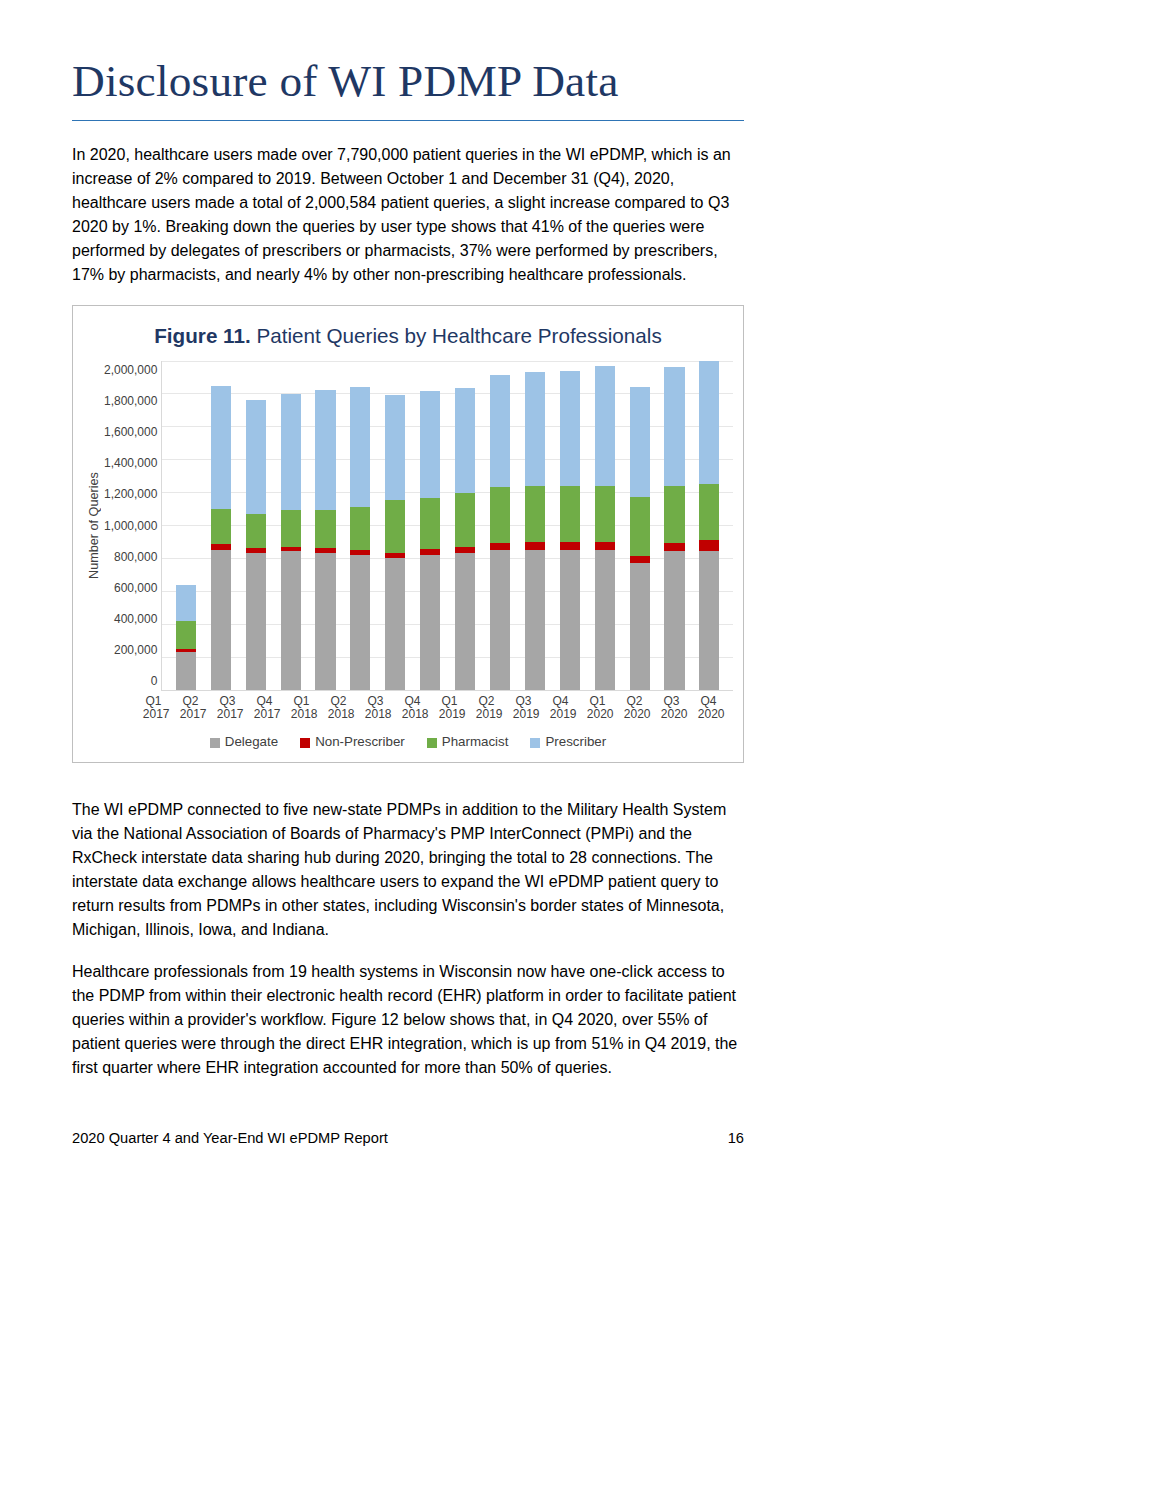Disclosure of WI PDMP Data
In 2020, healthcare users made over 7,790,000 patient queries in the WI ePDMP, which is an increase of 2% compared to 2019. Between October 1 and December 31 (Q4), 2020, healthcare users made a total of 2,000,584 patient queries, a slight increase compared to Q3 2020 by 1%. Breaking down the queries by user type shows that 41% of the queries were performed by delegates of prescribers or pharmacists, 37% were performed by prescribers, 17% by pharmacists, and nearly 4% by other non-prescribing healthcare professionals.
Figure 11. Patient Queries by Healthcare Professionals
Number of Queries
2,000,000
1,800,000
1,600,000
1,400,000
1,200,000
1,000,000
800,000
600,000
400,000
200,000
0
Q1
2017
Q2
2017
Q3
2017
Q4
2017
Q1
2018
Q2
2018
Q3
2018
Q4
2018
Q1
2019
Q2
2019
Q3
2019
Q4
2019
Q1
2020
Q2
2020
Q3
2020
Q4
2020
Delegate
Non-Prescriber
Pharmacist
Prescriber
The WI ePDMP connected to five new-state PDMPs in addition to the Military Health System via the National Association of Boards of Pharmacy's PMP InterConnect (PMPi) and the RxCheck interstate data sharing hub during 2020, bringing the total to 28 connections. The interstate data exchange allows healthcare users to expand the WI ePDMP patient query to return results from PDMPs in other states, including Wisconsin's border states of Minnesota, Michigan, Illinois, Iowa, and Indiana.
Healthcare professionals from 19 health systems in Wisconsin now have one-click access to the PDMP from within their electronic health record (EHR) platform in order to facilitate patient queries within a provider's workflow. Figure 12 below shows that, in Q4 2020, over 55% of patient queries were through the direct EHR integration, which is up from 51% in Q4 2019, the first quarter where EHR integration accounted for more than 50% of queries.
2020 Quarter 4 and Year-End WI ePDMP Report
16